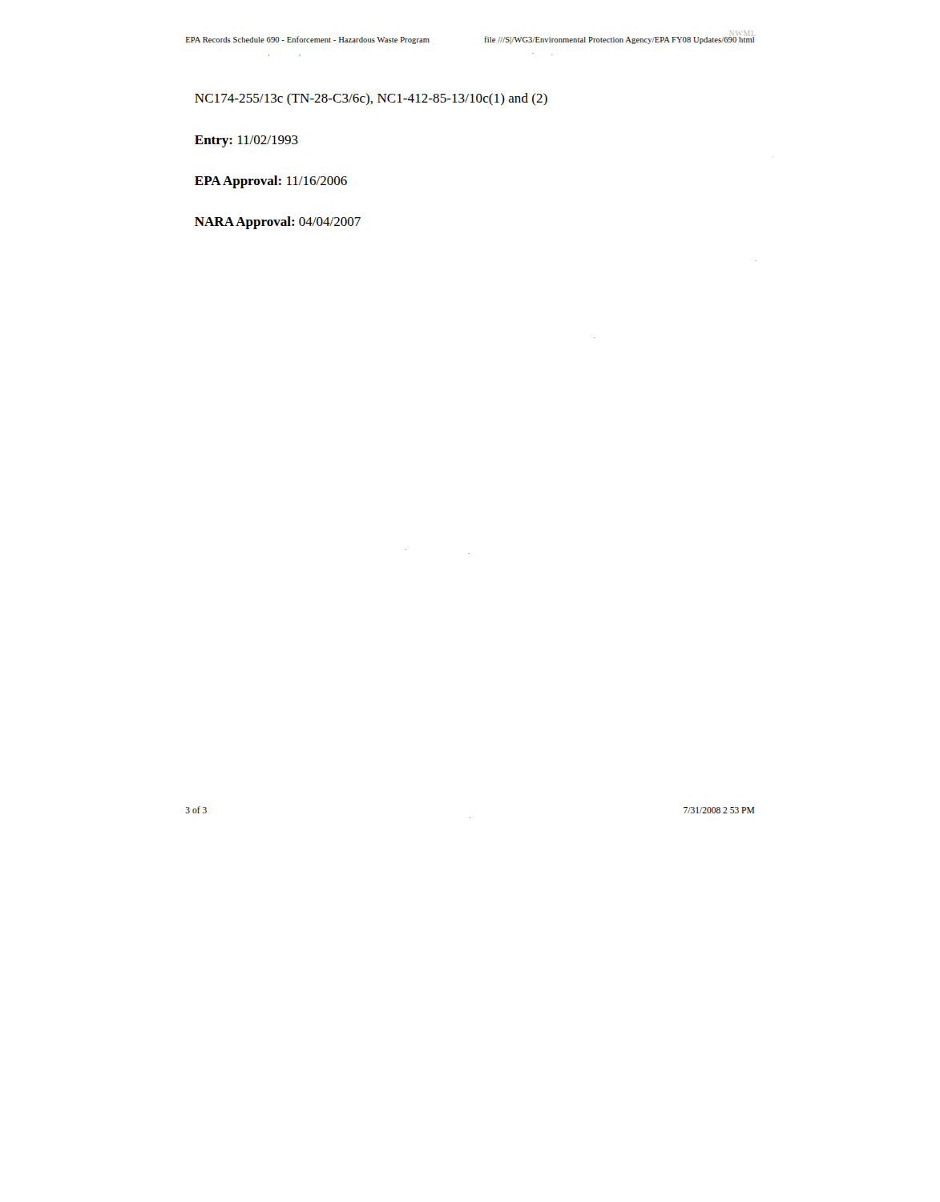EPA Records Schedule 690 - Enforcement - Hazardous Waste Program
file ///S|/WG3/Environmental Protection Agency/EPA FY08 Updates/690 html NWML
, , . . . . . . .
NC174-255/13c (TN-28-C3/6c), NC1-412-85-13/10c(1) and (2)
Entry: 11/02/1993
EPA Approval: 11/16/2006
NARA Approval: 04/04/2007
3 of 3
.
7/31/2008 2 53 PM